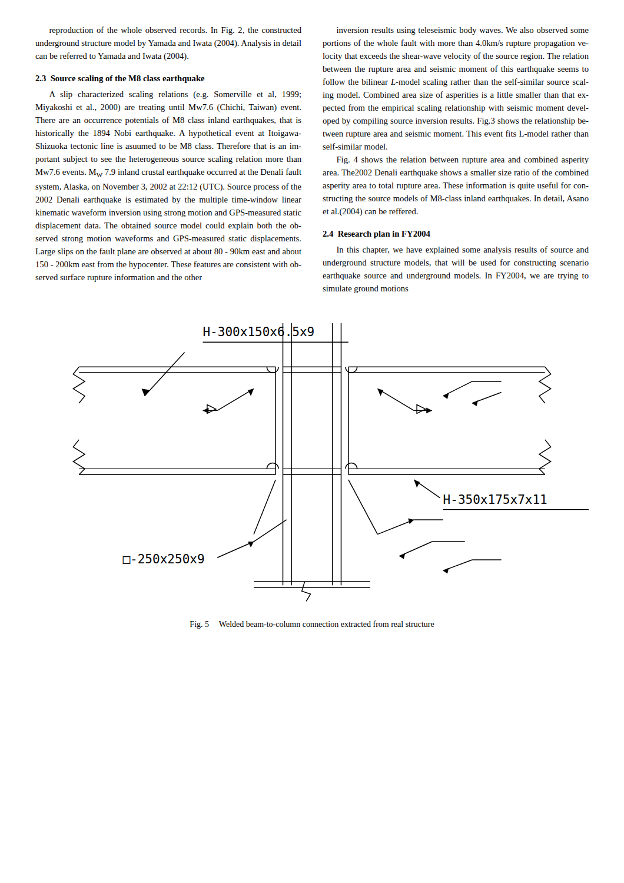reproduction of the whole observed records. In Fig. 2, the constructed underground structure model by Yamada and Iwata (2004). Analysis in detail can be referred to Yamada and Iwata (2004).
2.3 Source scaling of the M8 class earthquake
A slip characterized scaling relations (e.g. Somerville et al, 1999; Miyakoshi et al., 2000) are treating until Mw7.6 (Chichi, Taiwan) event. There are an occurrence potentials of M8 class inland earthquakes, that is historically the 1894 Nobi earthquake. A hypothetical event at Itoigawa-Shizuoka tectonic line is asuumed to be M8 class. Therefore that is an important subject to see the heterogeneous source scaling relation more than Mw7.6 events. MW 7.9 inland crustal earthquake occurred at the Denali fault system, Alaska, on November 3, 2002 at 22:12 (UTC). Source process of the 2002 Denali earthquake is estimated by the multiple time-window linear kinematic waveform inversion using strong motion and GPS-measured static displacement data. The obtained source model could explain both the observed strong motion waveforms and GPS-measured static displacements. Large slips on the fault plane are observed at about 80 - 90km east and about 150 - 200km east from the hypocenter. These features are consistent with observed surface rupture information and the other
inversion results using teleseismic body waves. We also observed some portions of the whole fault with more than 4.0km/s rupture propagation velocity that exceeds the shear-wave velocity of the source region. The relation between the rupture area and seismic moment of this earthquake seems to follow the bilinear L-model scaling rather than the self-similar source scaling model. Combined area size of asperities is a little smaller than that expected from the empirical scaling relationship with seismic moment developed by compiling source inversion results. Fig.3 shows the relationship between rupture area and seismic moment. This event fits L-model rather than self-similar model.
Fig. 4 shows the relation between rupture area and combined asperity area. The2002 Denali earthquake shows a smaller size ratio of the combined asperity area to total rupture area. These information is quite useful for constructing the source models of M8-class inland earthquakes. In detail, Asano et al.(2004) can be reffered.
2.4 Research plan in FY2004
In this chapter, we have explained some analysis results of source and underground structure models, that will be used for constructing scenario earthquake source and underground models. In FY2004, we are trying to simulate ground motions
H-300x150x6.5x9 H-350x175x7x11 □-250x250x9
Fig. 5 Welded beam-to-column connection extracted from real structure